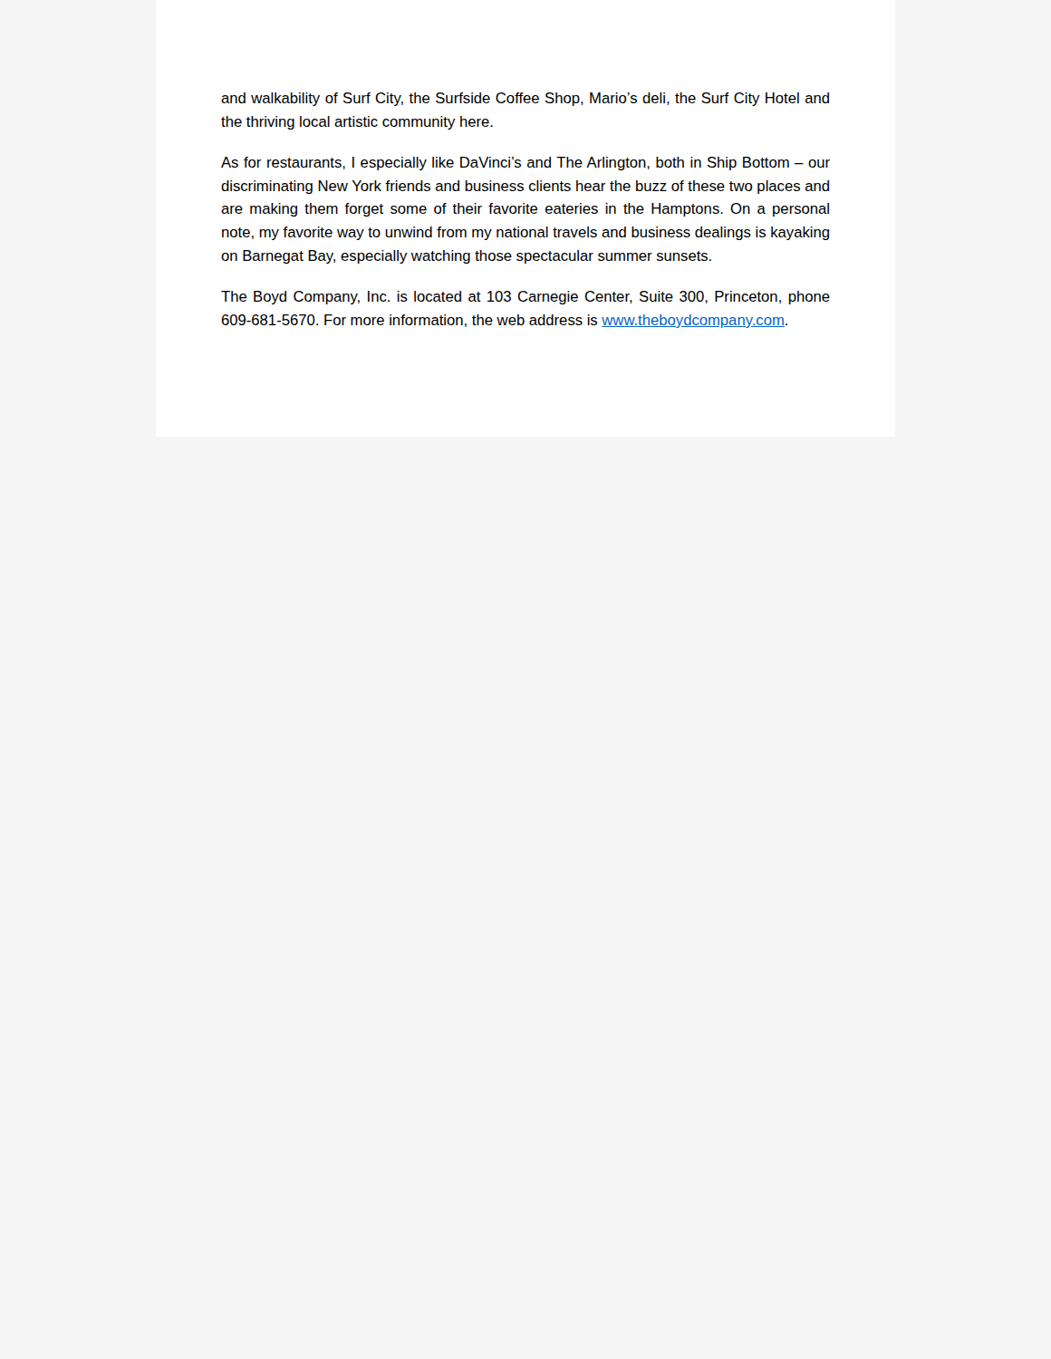and walkability of Surf City, the Surfside Coffee Shop, Mario’s deli, the Surf City Hotel and the thriving local artistic community here.
As for restaurants, I especially like DaVinci’s and The Arlington, both in Ship Bottom – our discriminating New York friends and business clients hear the buzz of these two places and are making them forget some of their favorite eateries in the Hamptons. On a personal note, my favorite way to unwind from my national travels and business dealings is kayaking on Barnegat Bay, especially watching those spectacular summer sunsets.
The Boyd Company, Inc. is located at 103 Carnegie Center, Suite 300, Princeton, phone 609-681-5670. For more information, the web address is www.theboydcompany.com.